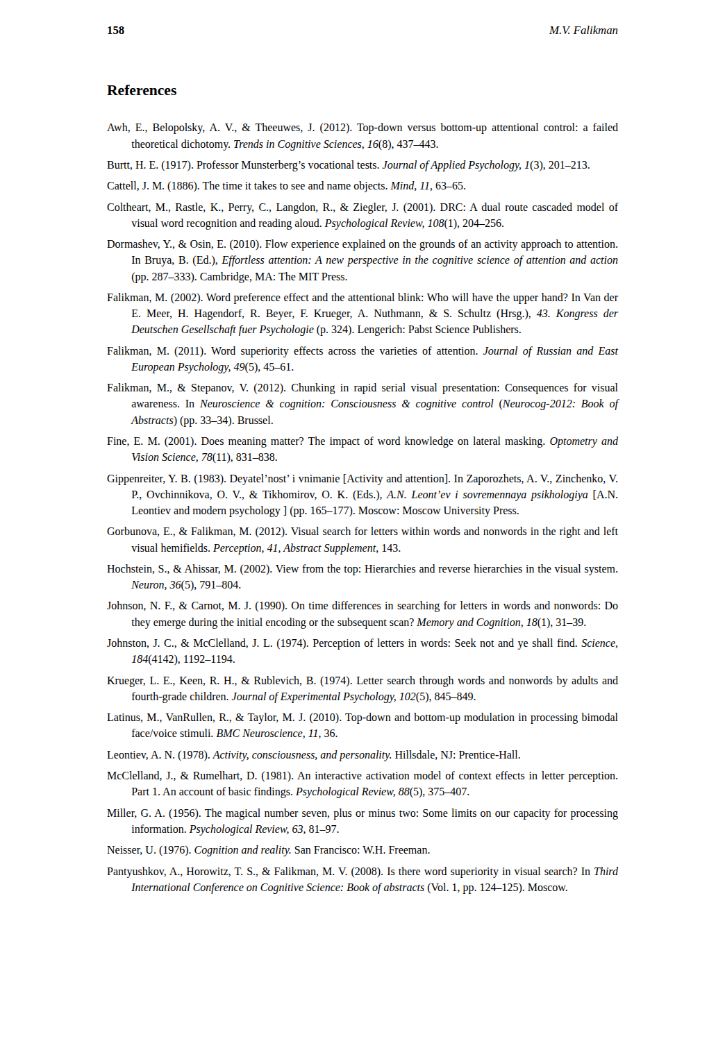158 M.V. Falikman
References
Awh, E., Belopolsky, A. V., & Theeuwes, J. (2012). Top-down versus bottom-up attentional control: a failed theoretical dichotomy. Trends in Cognitive Sciences, 16(8), 437–443.
Burtt, H. E. (1917). Professor Munsterberg’s vocational tests. Journal of Applied Psychology, 1(3), 201–213.
Cattell, J. M. (1886). The time it takes to see and name objects. Mind, 11, 63–65.
Coltheart, M., Rastle, K., Perry, C., Langdon, R., & Ziegler, J. (2001). DRC: A dual route cascaded model of visual word recognition and reading aloud. Psychological Review, 108(1), 204–256.
Dormashev, Y., & Osin, E. (2010). Flow experience explained on the grounds of an activity approach to attention. In Bruya, B. (Ed.), Effortless attention: A new perspective in the cognitive science of attention and action (pp. 287–333). Cambridge, MA: The MIT Press.
Falikman, M. (2002). Word preference effect and the attentional blink: Who will have the upper hand? In Van der E. Meer, H. Hagendorf, R. Beyer, F. Krueger, A. Nuthmann, & S. Schultz (Hrsg.), 43. Kongress der Deutschen Gesellschaft fuer Psychologie (p. 324). Lengerich: Pabst Science Publishers.
Falikman, M. (2011). Word superiority effects across the varieties of attention. Journal of Russian and East European Psychology, 49(5), 45–61.
Falikman, M., & Stepanov, V. (2012). Chunking in rapid serial visual presentation: Consequences for visual awareness. In Neuroscience & cognition: Consciousness & cognitive control (Neurocog-2012: Book of Abstracts) (pp. 33–34). Brussel.
Fine, E. M. (2001). Does meaning matter? The impact of word knowledge on lateral masking. Optometry and Vision Science, 78(11), 831–838.
Gippenreiter, Y. B. (1983). Deyatel’nost’ i vnimanie [Activity and attention]. In Zaporozhets, A. V., Zinchenko, V. P., Ovchinnikova, O. V., & Tikhomirov, O. K. (Eds.), A.N. Leont’ev i sovremennaya psikhologiya [A.N. Leontiev and modern psychology ] (pp. 165–177). Moscow: Moscow University Press.
Gorbunova, E., & Falikman, M. (2012). Visual search for letters within words and nonwords in the right and left visual hemifields. Perception, 41, Abstract Supplement, 143.
Hochstein, S., & Ahissar, M. (2002). View from the top: Hierarchies and reverse hierarchies in the visual system. Neuron, 36(5), 791–804.
Johnson, N. F., & Carnot, M. J. (1990). On time differences in searching for letters in words and nonwords: Do they emerge during the initial encoding or the subsequent scan? Memory and Cognition, 18(1), 31–39.
Johnston, J. C., & McClelland, J. L. (1974). Perception of letters in words: Seek not and ye shall find. Science, 184(4142), 1192–1194.
Krueger, L. E., Keen, R. H., & Rublevich, B. (1974). Letter search through words and nonwords by adults and fourth-grade children. Journal of Experimental Psychology, 102(5), 845–849.
Latinus, M., VanRullen, R., & Taylor, M. J. (2010). Top-down and bottom-up modulation in processing bimodal face/voice stimuli. BMC Neuroscience, 11, 36.
Leontiev, A. N. (1978). Activity, consciousness, and personality. Hillsdale, NJ: Prentice-Hall.
McClelland, J., & Rumelhart, D. (1981). An interactive activation model of context effects in letter perception. Part 1. An account of basic findings. Psychological Review, 88(5), 375–407.
Miller, G. A. (1956). The magical number seven, plus or minus two: Some limits on our capacity for processing information. Psychological Review, 63, 81–97.
Neisser, U. (1976). Cognition and reality. San Francisco: W.H. Freeman.
Pantyushkov, A., Horowitz, T. S., & Falikman, M. V. (2008). Is there word superiority in visual search? In Third International Conference on Cognitive Science: Book of abstracts (Vol. 1, pp. 124–125). Moscow.